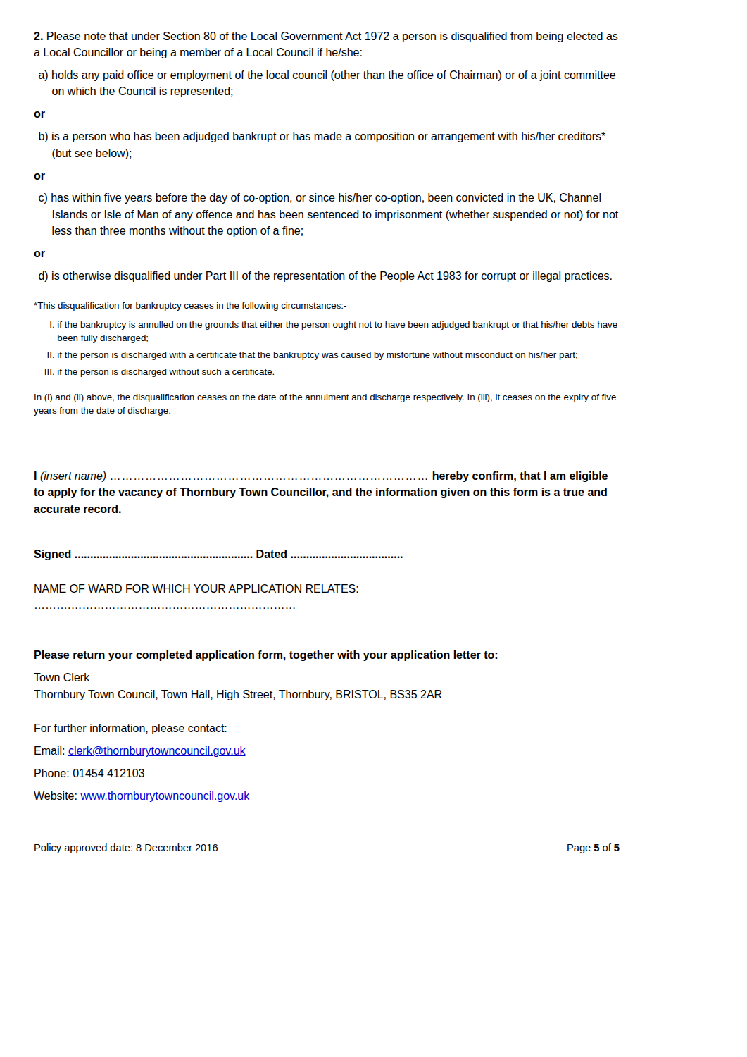2. Please note that under Section 80 of the Local Government Act 1972 a person is disqualified from being elected as a Local Councillor or being a member of a Local Council if he/she:
a) holds any paid office or employment of the local council (other than the office of Chairman) or of a joint committee on which the Council is represented;
or
b) is a person who has been adjudged bankrupt or has made a composition or arrangement with his/her creditors* (but see below);
or
c) has within five years before the day of co-option, or since his/her co-option, been convicted in the UK, Channel Islands or Isle of Man of any offence and has been sentenced to imprisonment (whether suspended or not) for not less than three months without the option of a fine;
or
d) is otherwise disqualified under Part III of the representation of the People Act 1983 for corrupt or illegal practices.
*This disqualification for bankruptcy ceases in the following circumstances:-
if the bankruptcy is annulled on the grounds that either the person ought not to have been adjudged bankrupt or that his/her debts have been fully discharged;
if the person is discharged with a certificate that the bankruptcy was caused by misfortune without misconduct on his/her part;
if the person is discharged without such a certificate.
In (i) and (ii) above, the disqualification ceases on the date of the annulment and discharge respectively. In (iii), it ceases on the expiry of five years from the date of discharge.
I (insert name) ……………………………………………………………………… hereby confirm, that I am eligible to apply for the vacancy of Thornbury Town Councillor, and the information given on this form is a true and accurate record.
Signed ......................................................... Dated ....................................
NAME OF WARD FOR WHICH YOUR APPLICATION RELATES: ……….……………………………………………………
Please return your completed application form, together with your application letter to:
Town Clerk
Thornbury Town Council, Town Hall, High Street, Thornbury, BRISTOL, BS35 2AR
For further information, please contact:
Email: clerk@thornburytowncouncil.gov.uk
Phone: 01454 412103
Website: www.thornburytowncouncil.gov.uk
Policy approved date: 8 December 2016
Page 5 of 5